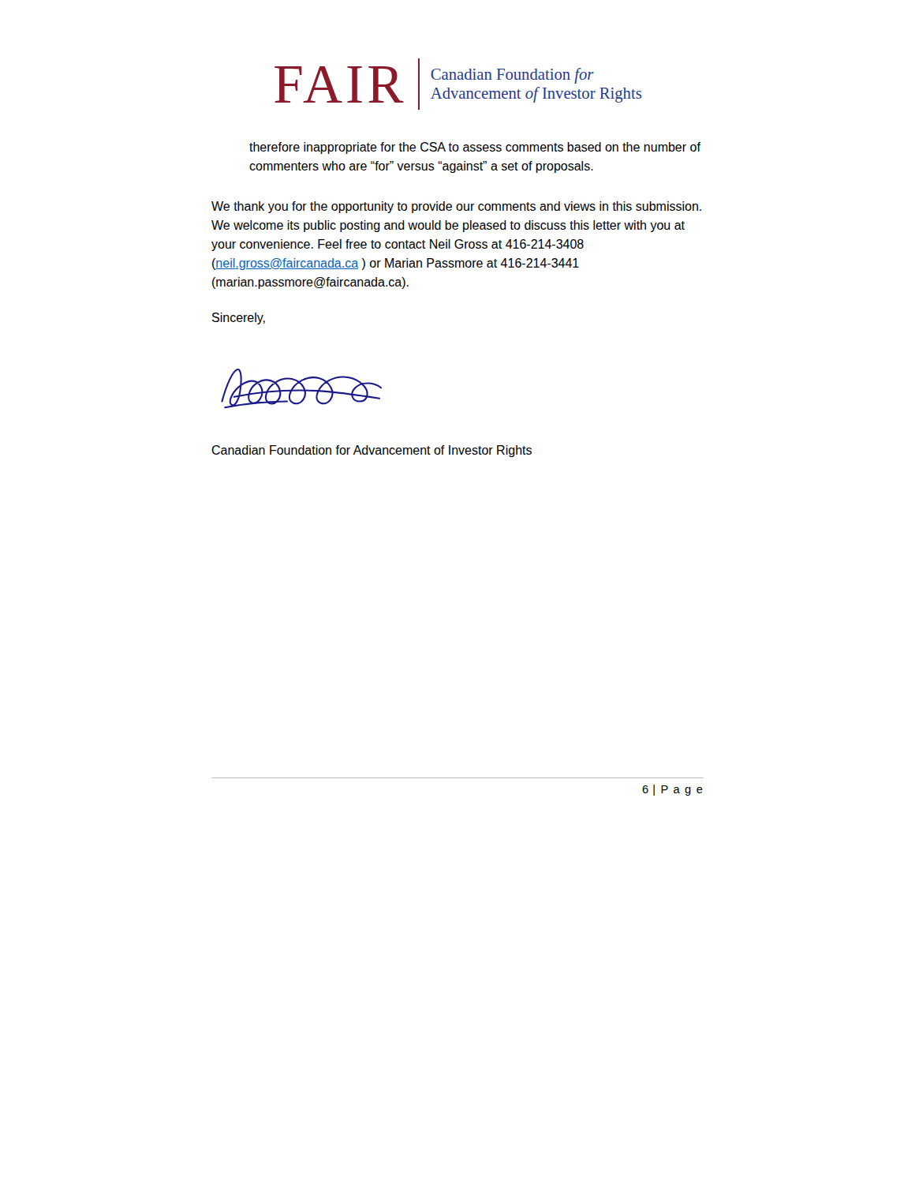FAIR
Canadian Foundation for
Advancement of Investor Rights
therefore inappropriate for the CSA to assess comments based on the number of commenters who are “for” versus “against” a set of proposals.
We thank you for the opportunity to provide our comments and views in this submission. We welcome its public posting and would be pleased to discuss this letter with you at your convenience. Feel free to contact Neil Gross at 416-214-3408 (neil.gross@faircanada.ca ) or Marian Passmore at 416-214-3441 (marian.passmore@faircanada.ca).
Sincerely,
Canadian Foundation for Advancement of Investor Rights
6 | P a g e